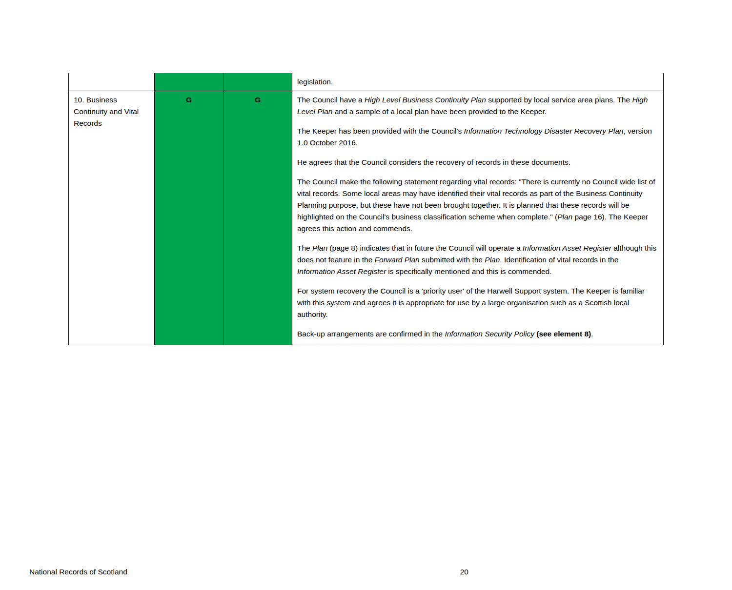| | | | legislation. |
| 10. Business Continuity and Vital Records | G | G | The Council have a High Level Business Continuity Plan supported by local service area plans. The High Level Plan and a sample of a local plan have been provided to the Keeper. The Keeper has been provided with the Council's Information Technology Disaster Recovery Plan , version 1.0 October 2016. He agrees that the Council considers the recovery of records in these documents. The Council make the following statement regarding vital records: "There is currently no Council wide list of vital records. Some local areas may have identified their vital records as part of the Business Continuity Planning purpose, but these have not been brought together. It is planned that these records will be highlighted on the Council's business classification scheme when complete." ( Plan page 16). The Keeper agrees this action and commends. The Plan (page 8) indicates that in future the Council will operate a Information Asset Register although this does not feature in the Forward Plan submitted with the Plan . Identification of vital records in the Information Asset Register is specifically mentioned and this is commended. For system recovery the Council is a 'priority user' of the Harwell Support system. The Keeper is familiar with this system and agrees it is appropriate for use by a large organisation such as a Scottish local authority. Back-up arrangements are confirmed in the Information Security Policy (see element 8) . |
National Records of Scotland 20